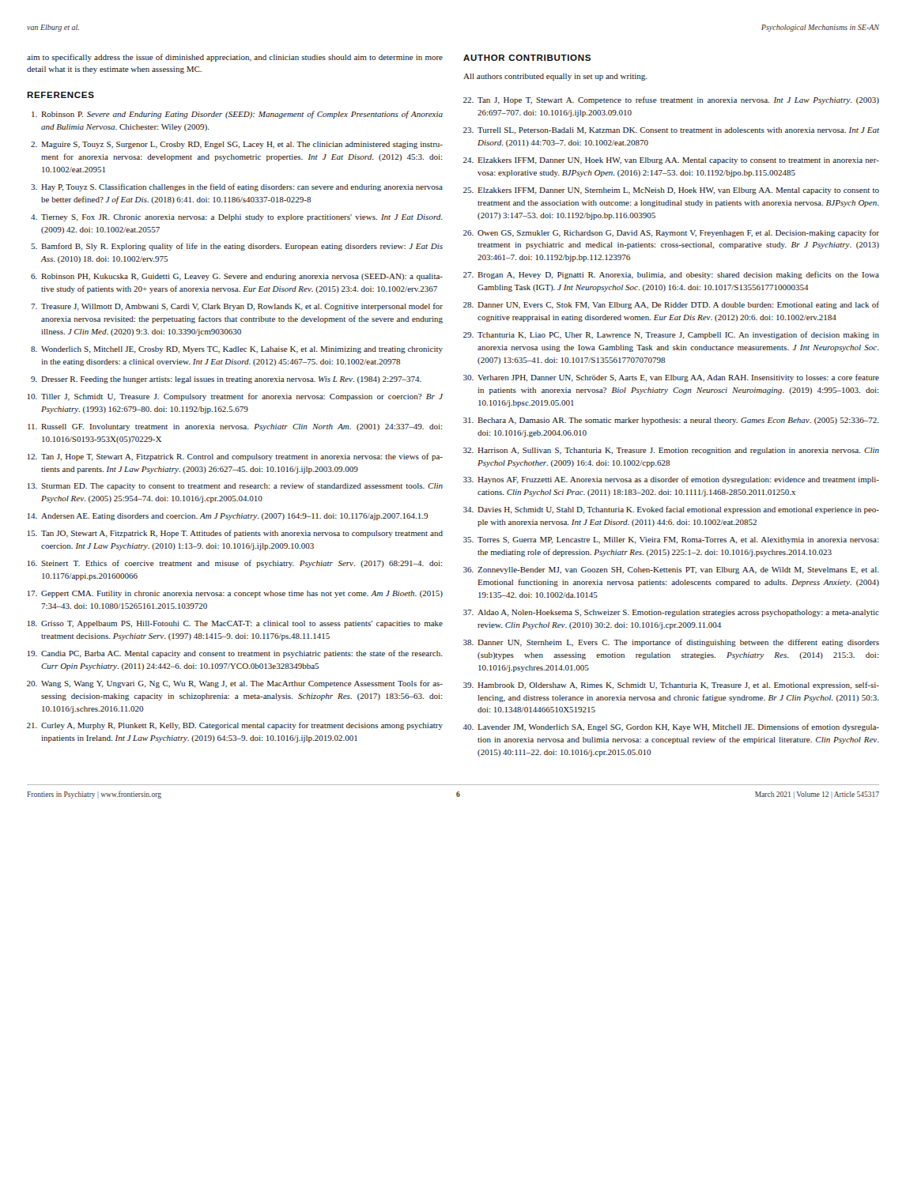van Elburg et al.
Psychological Mechanisms in SE-AN
aim to specifically address the issue of diminished appreciation, and clinician studies should aim to determine in more detail what it is they estimate when assessing MC.
References
Robinson P. Severe and Enduring Eating Disorder (SEED): Management of Complex Presentations of Anorexia and Bulimia Nervosa. Chichester: Wiley (2009).
Maguire S, Touyz S, Surgenor L, Crosby RD, Engel SG, Lacey H, et al. The clinician administered staging instrument for anorexia nervosa: development and psychometric properties. Int J Eat Disord. (2012) 45:3. doi: 10.1002/eat.20951
Hay P, Touyz S. Classification challenges in the field of eating disorders: can severe and enduring anorexia nervosa be better defined? J of Eat Dis. (2018) 6:41. doi: 10.1186/s40337-018-0229-8
Tierney S, Fox JR. Chronic anorexia nervosa: a Delphi study to explore practitioners' views. Int J Eat Disord. (2009) 42. doi: 10.1002/eat.20557
Bamford B, Sly R. Exploring quality of life in the eating disorders. European eating disorders review: J Eat Dis Ass. (2010) 18. doi: 10.1002/erv.975
Robinson PH, Kukucska R, Guidetti G, Leavey G. Severe and enduring anorexia nervosa (SEED-AN): a qualitative study of patients with 20+ years of anorexia nervosa. Eur Eat Disord Rev. (2015) 23:4. doi: 10.1002/erv.2367
Treasure J, Willmott D, Ambwani S, Cardi V, Clark Bryan D, Rowlands K, et al. Cognitive interpersonal model for anorexia nervosa revisited: the perpetuating factors that contribute to the development of the severe and enduring illness. J Clin Med. (2020) 9:3. doi: 10.3390/jcm9030630
Wonderlich S, Mitchell JE, Crosby RD, Myers TC, Kadlec K, Lahaise K, et al. Minimizing and treating chronicity in the eating disorders: a clinical overview. Int J Eat Disord. (2012) 45:467–75. doi: 10.1002/eat.20978
Dresser R. Feeding the hunger artists: legal issues in treating anorexia nervosa. Wis L Rev. (1984) 2:297–374.
Tiller J, Schmidt U, Treasure J. Compulsory treatment for anorexia nervosa: Compassion or coercion? Br J Psychiatry. (1993) 162:679–80. doi: 10.1192/bjp.162.5.679
Russell GF. Involuntary treatment in anorexia nervosa. Psychiatr Clin North Am. (2001) 24:337–49. doi: 10.1016/S0193-953X(05)70229-X
Tan J, Hope T, Stewart A, Fitzpatrick R. Control and compulsory treatment in anorexia nervosa: the views of patients and parents. Int J Law Psychiatry. (2003) 26:627–45. doi: 10.1016/j.ijlp.2003.09.009
Sturman ED. The capacity to consent to treatment and research: a review of standardized assessment tools. Clin Psychol Rev. (2005) 25:954–74. doi: 10.1016/j.cpr.2005.04.010
Andersen AE. Eating disorders and coercion. Am J Psychiatry. (2007) 164:9–11. doi: 10.1176/ajp.2007.164.1.9
Tan JO, Stewart A, Fitzpatrick R, Hope T. Attitudes of patients with anorexia nervosa to compulsory treatment and coercion. Int J Law Psychiatry. (2010) 1:13–9. doi: 10.1016/j.ijlp.2009.10.003
Steinert T. Ethics of coercive treatment and misuse of psychiatry. Psychiatr Serv. (2017) 68:291–4. doi: 10.1176/appi.ps.201600066
Geppert CMA. Futility in chronic anorexia nervosa: a concept whose time has not yet come. Am J Bioeth. (2015) 7:34–43. doi: 10.1080/15265161.2015.1039720
Grisso T, Appelbaum PS, Hill-Fotouhi C. The MacCAT-T: a clinical tool to assess patients' capacities to make treatment decisions. Psychiatr Serv. (1997) 48:1415–9. doi: 10.1176/ps.48.11.1415
Candia PC, Barba AC. Mental capacity and consent to treatment in psychiatric patients: the state of the research. Curr Opin Psychiatry. (2011) 24:442–6. doi: 10.1097/YCO.0b013e328349bba5
Wang S, Wang Y, Ungvari G, Ng C, Wu R, Wang J, et al. The MacArthur Competence Assessment Tools for assessing decision-making capacity in schizophrenia: a meta-analysis. Schizophr Res. (2017) 183:56–63. doi: 10.1016/j.schres.2016.11.020
Curley A, Murphy R, Plunkett R, Kelly, BD. Categorical mental capacity for treatment decisions among psychiatry inpatients in Ireland. Int J Law Psychiatry. (2019) 64:53–9. doi: 10.1016/j.ijlp.2019.02.001
Author Contributions
All authors contributed equally in set up and writing.
Tan J, Hope T, Stewart A. Competence to refuse treatment in anorexia nervosa. Int J Law Psychiatry. (2003) 26:697–707. doi: 10.1016/j.ijlp.2003.09.010
Turrell SL, Peterson-Badali M, Katzman DK. Consent to treatment in adolescents with anorexia nervosa. Int J Eat Disord. (2011) 44:703–7. doi: 10.1002/eat.20870
Elzakkers IFFM, Danner UN, Hoek HW, van Elburg AA. Mental capacity to consent to treatment in anorexia nervosa: explorative study. BJPsych Open. (2016) 2:147–53. doi: 10.1192/bjpo.bp.115.002485
Elzakkers IFFM, Danner UN, Sternheim L, McNeish D, Hoek HW, van Elburg AA. Mental capacity to consent to treatment and the association with outcome: a longitudinal study in patients with anorexia nervosa. BJPsych Open. (2017) 3:147–53. doi: 10.1192/bjpo.bp.116.003905
Owen GS, Szmukler G, Richardson G, David AS, Raymont V, Freyenhagen F, et al. Decision-making capacity for treatment in psychiatric and medical in-patients: cross-sectional, comparative study. Br J Psychiatry. (2013) 203:461–7. doi: 10.1192/bjp.bp.112.123976
Brogan A, Hevey D, Pignatti R. Anorexia, bulimia, and obesity: shared decision making deficits on the Iowa Gambling Task (IGT). J Int Neuropsychol Soc. (2010) 16:4. doi: 10.1017/S1355617710000354
Danner UN, Evers C, Stok FM, Van Elburg AA, De Ridder DTD. A double burden: Emotional eating and lack of cognitive reappraisal in eating disordered women. Eur Eat Dis Rev. (2012) 20:6. doi: 10.1002/erv.2184
Tchanturia K, Liao PC, Uher R, Lawrence N, Treasure J, Campbell IC. An investigation of decision making in anorexia nervosa using the Iowa Gambling Task and skin conductance measurements. J Int Neuropsychol Soc. (2007) 13:635–41. doi: 10.1017/S1355617707070798
Verharen JPH, Danner UN, Schröder S, Aarts E, van Elburg AA, Adan RAH. Insensitivity to losses: a core feature in patients with anorexia nervosa? Biol Psychiatry Cogn Neurosci Neuroimaging. (2019) 4:995–1003. doi: 10.1016/j.bpsc.2019.05.001
Bechara A, Damasio AR. The somatic marker hypothesis: a neural theory. Games Econ Behav. (2005) 52:336–72. doi: 10.1016/j.geb.2004.06.010
Harrison A, Sullivan S, Tchanturia K, Treasure J. Emotion recognition and regulation in anorexia nervosa. Clin Psychol Psychother. (2009) 16:4. doi: 10.1002/cpp.628
Haynos AF, Fruzzetti AE. Anorexia nervosa as a disorder of emotion dysregulation: evidence and treatment implications. Clin Psychol Sci Prac. (2011) 18:183–202. doi: 10.1111/j.1468-2850.2011.01250.x
Davies H, Schmidt U, Stahl D, Tchanturia K. Evoked facial emotional expression and emotional experience in people with anorexia nervosa. Int J Eat Disord. (2011) 44:6. doi: 10.1002/eat.20852
Torres S, Guerra MP, Lencastre L, Miller K, Vieira FM, Roma-Torres A, et al. Alexithymia in anorexia nervosa: the mediating role of depression. Psychiatr Res. (2015) 225:1–2. doi: 10.1016/j.psychres.2014.10.023
Zonnevylle-Bender MJ, van Goozen SH, Cohen-Kettenis PT, van Elburg AA, de Wildt M, Stevelmans E, et al. Emotional functioning in anorexia nervosa patients: adolescents compared to adults. Depress Anxiety. (2004) 19:135–42. doi: 10.1002/da.10145
Aldao A, Nolen-Hoeksema S, Schweizer S. Emotion-regulation strategies across psychopathology: a meta-analytic review. Clin Psychol Rev. (2010) 30:2. doi: 10.1016/j.cpr.2009.11.004
Danner UN, Sternheim L, Evers C. The importance of distinguishing between the different eating disorders (sub)types when assessing emotion regulation strategies. Psychiatry Res. (2014) 215:3. doi: 10.1016/j.psychres.2014.01.005
Hambrook D, Oldershaw A, Rimes K, Schmidt U, Tchanturia K, Treasure J, et al. Emotional expression, self-silencing, and distress tolerance in anorexia nervosa and chronic fatigue syndrome. Br J Clin Psychol. (2011) 50:3. doi: 10.1348/014466510X519215
Lavender JM, Wonderlich SA, Engel SG, Gordon KH, Kaye WH, Mitchell JE. Dimensions of emotion dysregulation in anorexia nervosa and bulimia nervosa: a conceptual review of the empirical literature. Clin Psychol Rev. (2015) 40:111–22. doi: 10.1016/j.cpr.2015.05.010
Frontiers in Psychiatry | www.frontiersin.org
6
March 2021 | Volume 12 | Article 545317